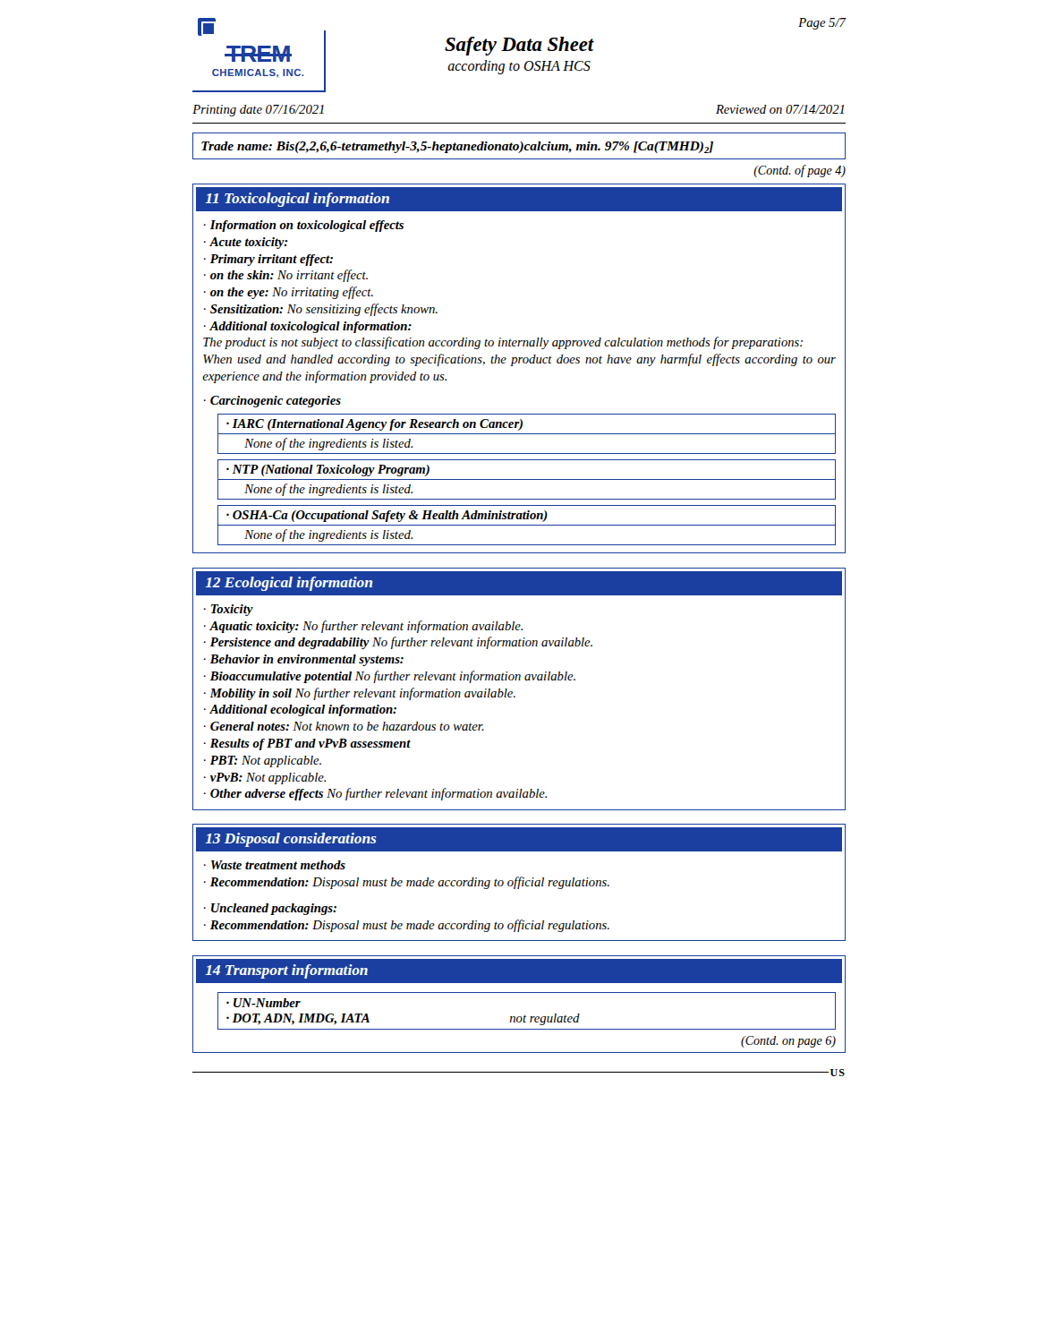Page 5/7
TREM
CHEMICALS, INC.
Safety Data Sheet
according to OSHA HCS
Printing date 07/16/2021
Reviewed on 07/14/2021
Trade name: Bis(2,2,6,6-tetramethyl-3,5-heptanedionato)calcium, min. 97% [Ca(TMHD)2]
(Contd. of page 4)
11 Toxicological information
· Information on toxicological effects
· Acute toxicity:
· Primary irritant effect:
· on the skin: No irritant effect.
· on the eye: No irritating effect.
· Sensitization: No sensitizing effects known.
· Additional toxicological information:
The product is not subject to classification according to internally approved calculation methods for preparations:
When used and handled according to specifications, the product does not have any harmful effects according to our experience and the information provided to us.
· Carcinogenic categories
· IARC (International Agency for Research on Cancer)
None of the ingredients is listed.
· NTP (National Toxicology Program)
None of the ingredients is listed.
· OSHA-Ca (Occupational Safety & Health Administration)
None of the ingredients is listed.
12 Ecological information
· Toxicity
· Aquatic toxicity: No further relevant information available.
· Persistence and degradability No further relevant information available.
· Behavior in environmental systems:
· Bioaccumulative potential No further relevant information available.
· Mobility in soil No further relevant information available.
· Additional ecological information:
· General notes: Not known to be hazardous to water.
· Results of PBT and vPvB assessment
· PBT: Not applicable.
· vPvB: Not applicable.
· Other adverse effects No further relevant information available.
13 Disposal considerations
· Waste treatment methods
· Recommendation: Disposal must be made according to official regulations.
· Uncleaned packagings:
· Recommendation: Disposal must be made according to official regulations.
14 Transport information
· UN-Number
· DOT, ADN, IMDG, IATA
not regulated
(Contd. on page 6)
US